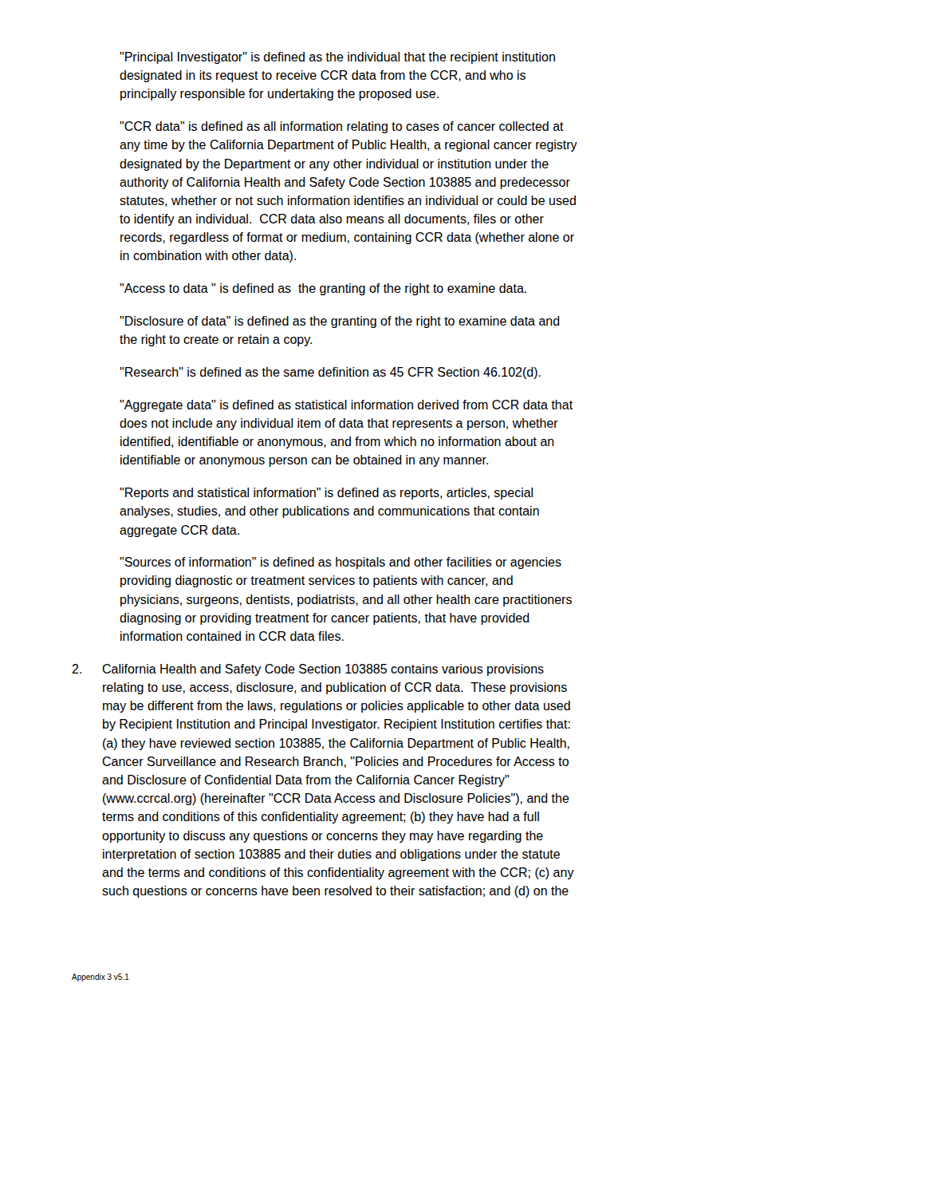"Principal Investigator" is defined as the individual that the recipient institution designated in its request to receive CCR data from the CCR, and who is principally responsible for undertaking the proposed use.
"CCR data" is defined as all information relating to cases of cancer collected at any time by the California Department of Public Health, a regional cancer registry designated by the Department or any other individual or institution under the authority of California Health and Safety Code Section 103885 and predecessor statutes, whether or not such information identifies an individual or could be used to identify an individual. CCR data also means all documents, files or other records, regardless of format or medium, containing CCR data (whether alone or in combination with other data).
"Access to data " is defined as the granting of the right to examine data.
"Disclosure of data" is defined as the granting of the right to examine data and the right to create or retain a copy.
"Research" is defined as the same definition as 45 CFR Section 46.102(d).
"Aggregate data" is defined as statistical information derived from CCR data that does not include any individual item of data that represents a person, whether identified, identifiable or anonymous, and from which no information about an identifiable or anonymous person can be obtained in any manner.
"Reports and statistical information" is defined as reports, articles, special analyses, studies, and other publications and communications that contain aggregate CCR data.
"Sources of information" is defined as hospitals and other facilities or agencies providing diagnostic or treatment services to patients with cancer, and physicians, surgeons, dentists, podiatrists, and all other health care practitioners diagnosing or providing treatment for cancer patients, that have provided information contained in CCR data files.
California Health and Safety Code Section 103885 contains various provisions relating to use, access, disclosure, and publication of CCR data. These provisions may be different from the laws, regulations or policies applicable to other data used by Recipient Institution and Principal Investigator. Recipient Institution certifies that: (a) they have reviewed section 103885, the California Department of Public Health, Cancer Surveillance and Research Branch, "Policies and Procedures for Access to and Disclosure of Confidential Data from the California Cancer Registry" (www.ccrcal.org) (hereinafter "CCR Data Access and Disclosure Policies"), and the terms and conditions of this confidentiality agreement; (b) they have had a full opportunity to discuss any questions or concerns they may have regarding the interpretation of section 103885 and their duties and obligations under the statute and the terms and conditions of this confidentiality agreement with the CCR; (c) any such questions or concerns have been resolved to their satisfaction; and (d) on the
Appendix 3 v5.1